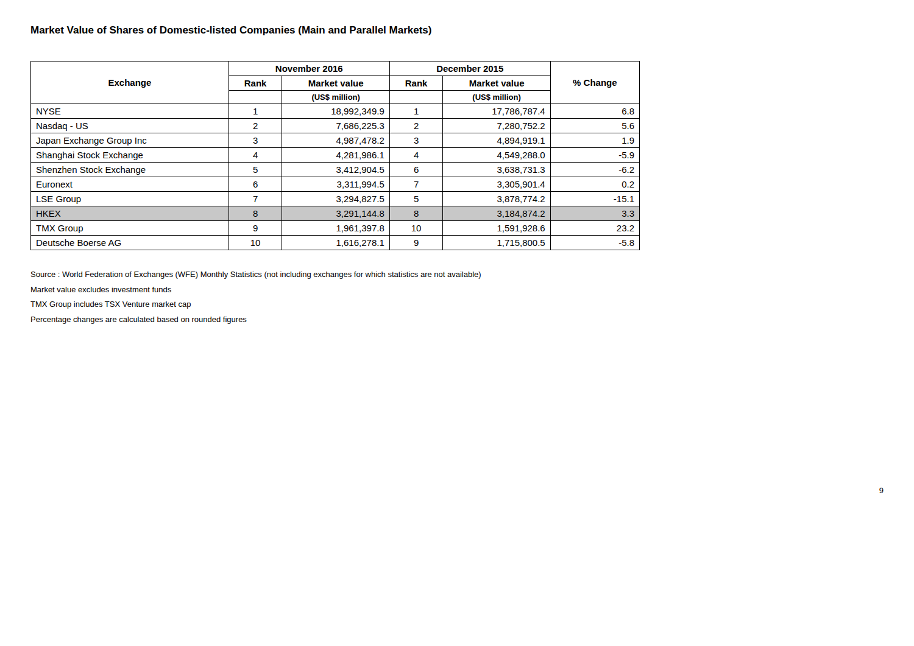Market Value of Shares of Domestic-listed Companies (Main and Parallel Markets)
| Exchange | November 2016 | December 2015 | % Change |
| --- | --- | --- | --- |
| Rank | Market value | Rank | Market value |
| | (US$ million) | | (US$ million) |
| NYSE | 1 | 18,992,349.9 | 1 | 17,786,787.4 | 6.8 |
| Nasdaq - US | 2 | 7,686,225.3 | 2 | 7,280,752.2 | 5.6 |
| Japan Exchange Group Inc | 3 | 4,987,478.2 | 3 | 4,894,919.1 | 1.9 |
| Shanghai Stock Exchange | 4 | 4,281,986.1 | 4 | 4,549,288.0 | -5.9 |
| Shenzhen Stock Exchange | 5 | 3,412,904.5 | 6 | 3,638,731.3 | -6.2 |
| Euronext | 6 | 3,311,994.5 | 7 | 3,305,901.4 | 0.2 |
| LSE Group | 7 | 3,294,827.5 | 5 | 3,878,774.2 | -15.1 |
| HKEX | 8 | 3,291,144.8 | 8 | 3,184,874.2 | 3.3 |
| TMX Group | 9 | 1,961,397.8 | 10 | 1,591,928.6 | 23.2 |
| Deutsche Boerse AG | 10 | 1,616,278.1 | 9 | 1,715,800.5 | -5.8 |
Source : World Federation of Exchanges (WFE) Monthly Statistics (not including exchanges for which statistics are not available)
Market value excludes investment funds
TMX Group includes TSX Venture market cap
Percentage changes are calculated based on rounded figures
9